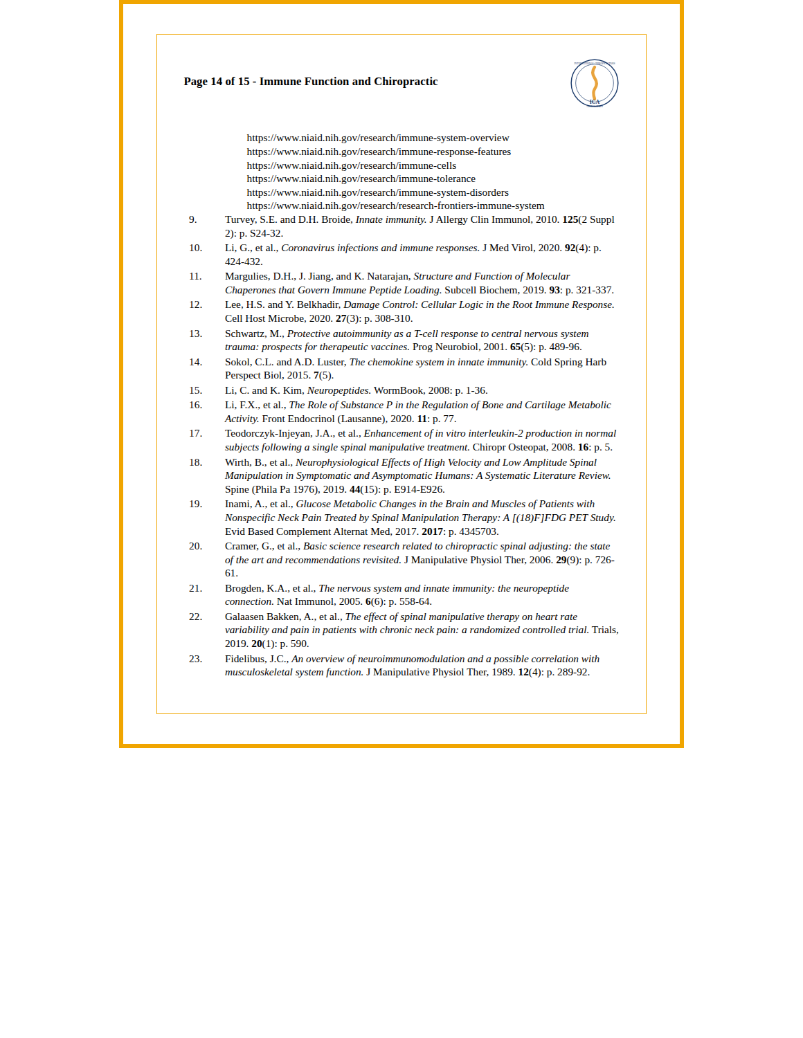Page 14 of 15 - Immune Function and Chiropractic
ICA INTERNATIONAL CHIROPRACTORS ASSOCIATION
https://www.niaid.nih.gov/research/immune-system-overview
https://www.niaid.nih.gov/research/immune-response-features
https://www.niaid.nih.gov/research/immune-cells
https://www.niaid.nih.gov/research/immune-tolerance
https://www.niaid.nih.gov/research/immune-system-disorders
https://www.niaid.nih.gov/research/research-frontiers-immune-system
9. Turvey, S.E. and D.H. Broide, Innate immunity. J Allergy Clin Immunol, 2010. 125(2 Suppl 2): p. S24-32.
10. Li, G., et al., Coronavirus infections and immune responses. J Med Virol, 2020. 92(4): p. 424-432.
11. Margulies, D.H., J. Jiang, and K. Natarajan, Structure and Function of Molecular Chaperones that Govern Immune Peptide Loading. Subcell Biochem, 2019. 93: p. 321-337.
12. Lee, H.S. and Y. Belkhadir, Damage Control: Cellular Logic in the Root Immune Response. Cell Host Microbe, 2020. 27(3): p. 308-310.
13. Schwartz, M., Protective autoimmunity as a T-cell response to central nervous system trauma: prospects for therapeutic vaccines. Prog Neurobiol, 2001. 65(5): p. 489-96.
14. Sokol, C.L. and A.D. Luster, The chemokine system in innate immunity. Cold Spring Harb Perspect Biol, 2015. 7(5).
15. Li, C. and K. Kim, Neuropeptides. WormBook, 2008: p. 1-36.
16. Li, F.X., et al., The Role of Substance P in the Regulation of Bone and Cartilage Metabolic Activity. Front Endocrinol (Lausanne), 2020. 11: p. 77.
17. Teodorczyk-Injeyan, J.A., et al., Enhancement of in vitro interleukin-2 production in normal subjects following a single spinal manipulative treatment. Chiropr Osteopat, 2008. 16: p. 5.
18. Wirth, B., et al., Neurophysiological Effects of High Velocity and Low Amplitude Spinal Manipulation in Symptomatic and Asymptomatic Humans: A Systematic Literature Review. Spine (Phila Pa 1976), 2019. 44(15): p. E914-E926.
19. Inami, A., et al., Glucose Metabolic Changes in the Brain and Muscles of Patients with Nonspecific Neck Pain Treated by Spinal Manipulation Therapy: A [(18)F]FDG PET Study. Evid Based Complement Alternat Med, 2017. 2017: p. 4345703.
20. Cramer, G., et al., Basic science research related to chiropractic spinal adjusting: the state of the art and recommendations revisited. J Manipulative Physiol Ther, 2006. 29(9): p. 726-61.
21. Brogden, K.A., et al., The nervous system and innate immunity: the neuropeptide connection. Nat Immunol, 2005. 6(6): p. 558-64.
22. Galaasen Bakken, A., et al., The effect of spinal manipulative therapy on heart rate variability and pain in patients with chronic neck pain: a randomized controlled trial. Trials, 2019. 20(1): p. 590.
23. Fidelibus, J.C., An overview of neuroimmunomodulation and a possible correlation with musculoskeletal system function. J Manipulative Physiol Ther, 1989. 12(4): p. 289-92.